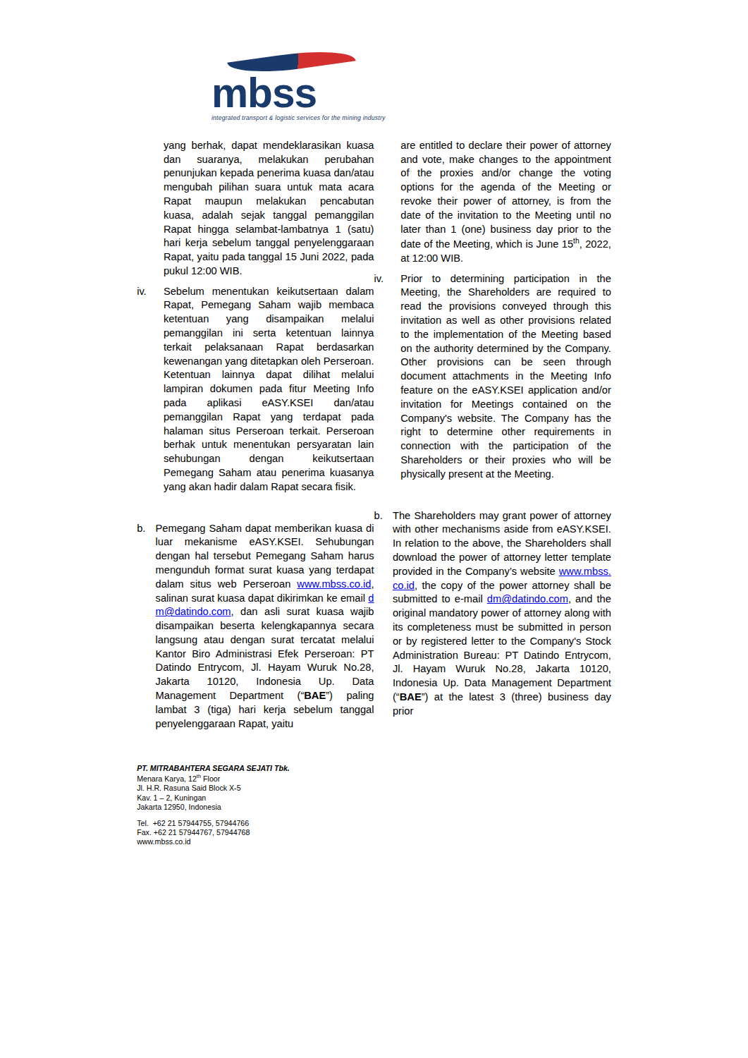mbss
integrated transport & logistic services for the mining industry
| yang berhak, dapat mendeklarasikan kuasa dan suaranya, melakukan perubahan penunjukan kepada penerima kuasa dan/atau mengubah pilihan suara untuk mata acara Rapat maupun melakukan pencabutan kuasa, adalah sejak tanggal pemanggilan Rapat hingga selambat-lambatnya 1 (satu) hari kerja sebelum tanggal penyelenggaraan Rapat, yaitu pada tanggal 15 Juni 2022, pada pukul 12:00 WIB. iv. Sebelum menentukan keikutsertaan dalam Rapat, Pemegang Saham wajib membaca ketentuan yang disampaikan melalui pemanggilan ini serta ketentuan lainnya terkait pelaksanaan Rapat berdasarkan kewenangan yang ditetapkan oleh Perseroan. Ketentuan lainnya dapat dilihat melalui lampiran dokumen pada fitur Meeting Info pada aplikasi eASY.KSEI dan/atau pemanggilan Rapat yang terdapat pada halaman situs Perseroan terkait. Perseroan berhak untuk menentukan persyaratan lain sehubungan dengan keikutsertaan Pemegang Saham atau penerima kuasanya yang akan hadir dalam Rapat secara fisik. b. Pemegang Saham dapat memberikan kuasa di luar mekanisme eASY.KSEI. Sehubungan dengan hal tersebut Pemegang Saham harus mengunduh format surat kuasa yang terdapat dalam situs web Perseroan www.mbss.co.id , salinan surat kuasa dapat dikirimkan ke email dm@datindo.com , dan asli surat kuasa wajib disampaikan beserta kelengkapannya secara langsung atau dengan surat tercatat melalui Kantor Biro Administrasi Efek Perseroan: PT Datindo Entrycom, Jl. Hayam Wuruk No.28, Jakarta 10120, Indonesia Up. Data Management Department (“ BAE ”) paling lambat 3 (tiga) hari kerja sebelum tanggal penyelenggaraan Rapat, yaitu | are entitled to declare their power of attorney and vote, make changes to the appointment of the proxies and/or change the voting options for the agenda of the Meeting or revoke their power of attorney, is from the date of the invitation to the Meeting until no later than 1 (one) business day prior to the date of the Meeting, which is June 15 th , 2022, at 12:00 WIB. iv. Prior to determining participation in the Meeting, the Shareholders are required to read the provisions conveyed through this invitation as well as other provisions related to the implementation of the Meeting based on the authority determined by the Company. Other provisions can be seen through document attachments in the Meeting Info feature on the eASY.KSEI application and/or invitation for Meetings contained on the Company's website. The Company has the right to determine other requirements in connection with the participation of the Shareholders or their proxies who will be physically present at the Meeting. b. The Shareholders may grant power of attorney with other mechanisms aside from eASY.KSEI. In relation to the above, the Shareholders shall download the power of attorney letter template provided in the Company’s website www.mbss.co.id , the copy of the power attorney shall be submitted to e-mail dm@datindo.com , and the original mandatory power of attorney along with its completeness must be submitted in person or by registered letter to the Company's Stock Administration Bureau: PT Datindo Entrycom, Jl. Hayam Wuruk No.28, Jakarta 10120, Indonesia Up. Data Management Department (“ BAE ”) at the latest 3 (three) business day prior |
PT. MITRABAHTERA SEGARA SEJATI Tbk.
Menara Karya, 12th Floor
Jl. H.R. Rasuna Said Block X-5
Kav. 1 – 2, Kuningan
Jakarta 12950, Indonesia
Tel. +62 21 57944755, 57944766
Fax. +62 21 57944767, 57944768
www.mbss.co.id